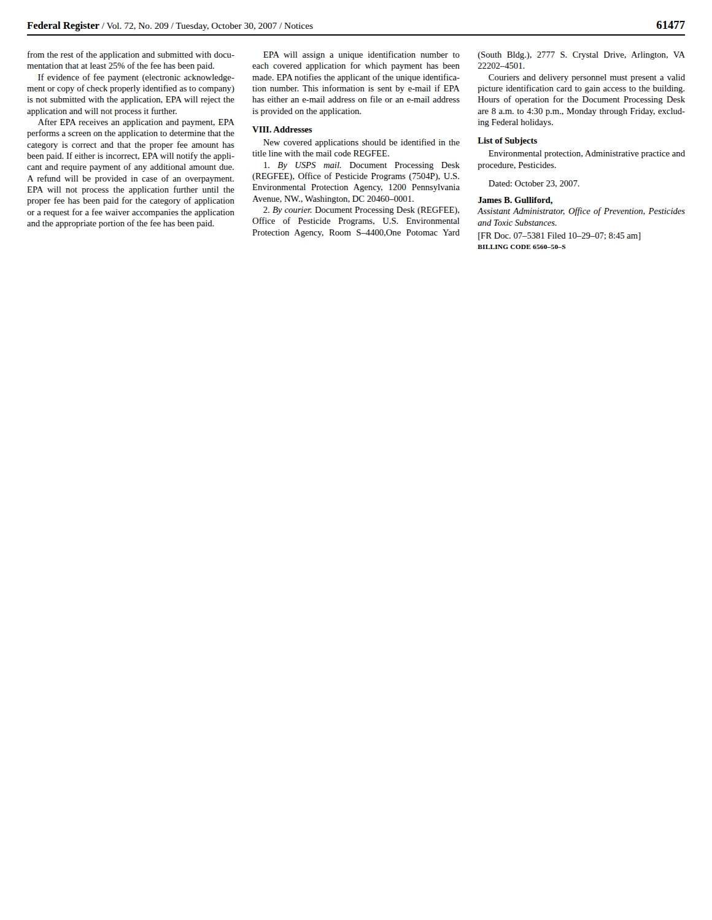Federal Register / Vol. 72, No. 209 / Tuesday, October 30, 2007 / Notices
61477
from the rest of the application and submitted with documentation that at least 25% of the fee has been paid.
If evidence of fee payment (electronic acknowledgement or copy of check properly identified as to company) is not submitted with the application, EPA will reject the application and will not process it further.
After EPA receives an application and payment, EPA performs a screen on the application to determine that the category is correct and that the proper fee amount has been paid. If either is incorrect, EPA will notify the applicant and require payment of any additional amount due. A refund will be provided in case of an overpayment. EPA will not process the application further until the proper fee has been paid for the category of application or a request for a fee waiver accompanies the application and the appropriate portion of the fee has been paid.
EPA will assign a unique identification number to each covered application for which payment has been made. EPA notifies the applicant of the unique identification number. This information is sent by e-mail if EPA has either an e-mail address on file or an e-mail address is provided on the application.
VIII. Addresses
New covered applications should be identified in the title line with the mail code REGFEE.
1. By USPS mail. Document Processing Desk (REGFEE), Office of Pesticide Programs (7504P), U.S. Environmental Protection Agency, 1200 Pennsylvania Avenue, NW., Washington, DC 20460–0001.
2. By courier. Document Processing Desk (REGFEE), Office of Pesticide Programs, U.S. Environmental Protection Agency, Room S–4400,One Potomac Yard (South Bldg.), 2777 S. Crystal Drive, Arlington, VA 22202–4501.
Couriers and delivery personnel must present a valid picture identification card to gain access to the building. Hours of operation for the Document Processing Desk are 8 a.m. to 4:30 p.m., Monday through Friday, excluding Federal holidays.
List of Subjects
Environmental protection, Administrative practice and procedure, Pesticides.
Dated: October 23, 2007.
James B. Gulliford,
Assistant Administrator, Office of Prevention, Pesticides and Toxic Substances.
[FR Doc. 07–5381 Filed 10–29–07; 8:45 am]
BILLING CODE 6560–50–S